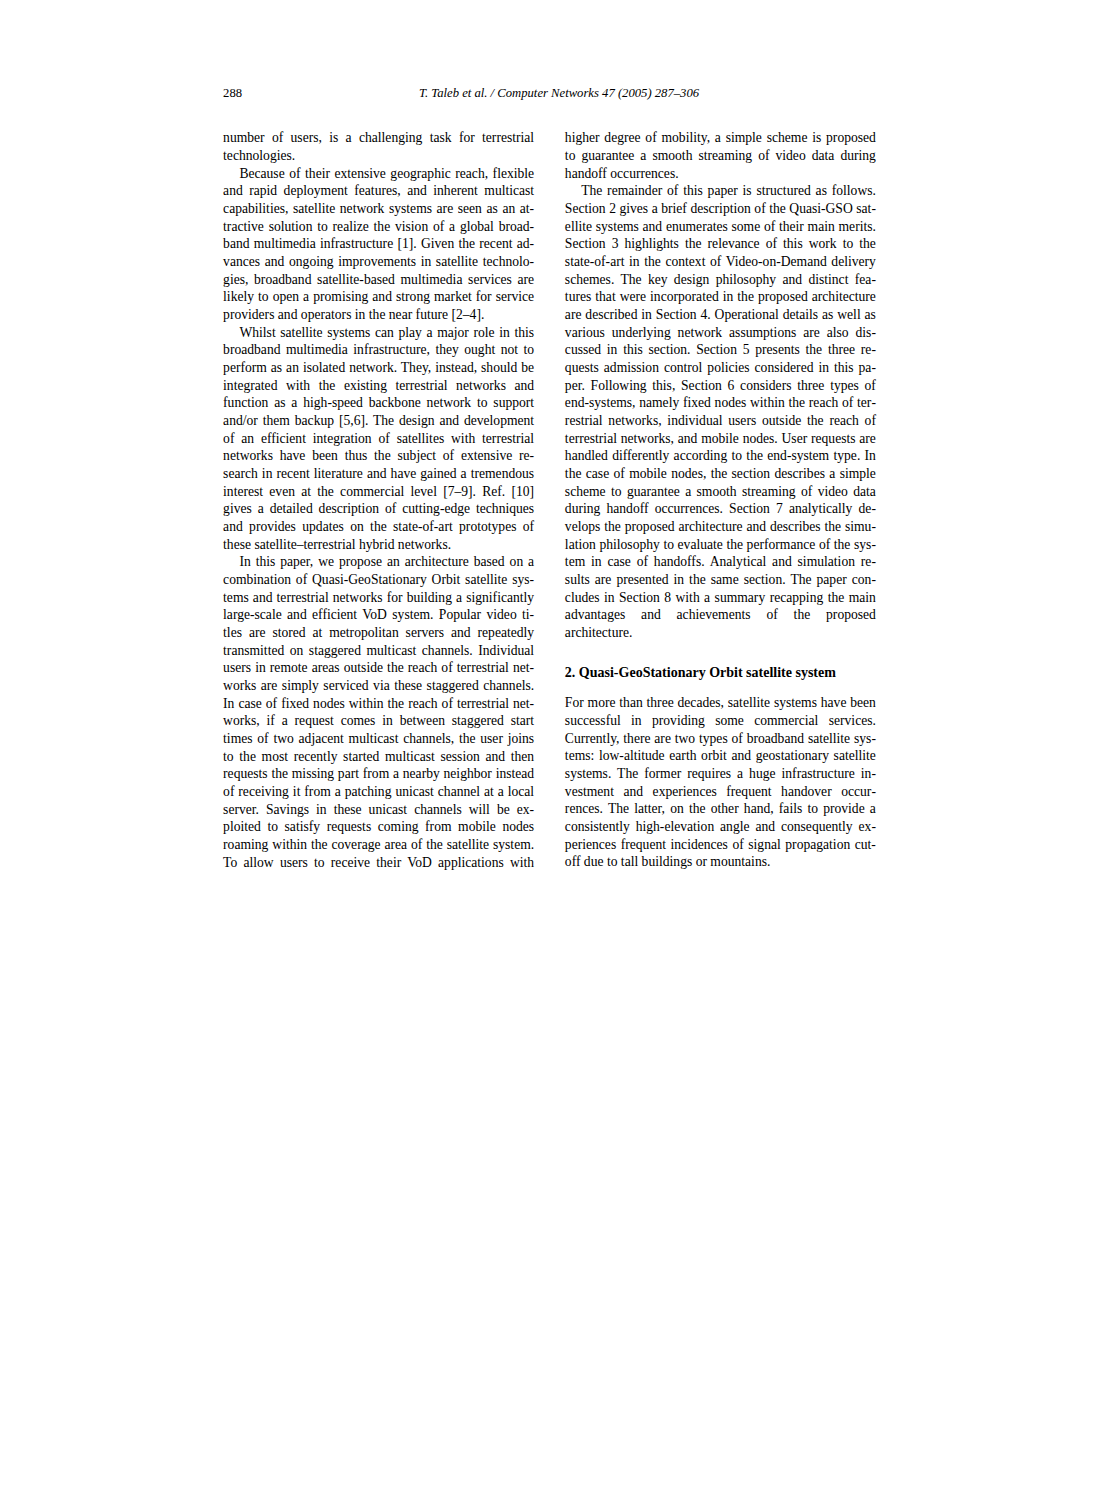288 T. Taleb et al. / Computer Networks 47 (2005) 287–306
number of users, is a challenging task for terrestrial technologies.
Because of their extensive geographic reach, flexible and rapid deployment features, and inherent multicast capabilities, satellite network systems are seen as an attractive solution to realize the vision of a global broadband multimedia infrastructure [1]. Given the recent advances and ongoing improvements in satellite technologies, broadband satellite-based multimedia services are likely to open a promising and strong market for service providers and operators in the near future [2–4].
Whilst satellite systems can play a major role in this broadband multimedia infrastructure, they ought not to perform as an isolated network. They, instead, should be integrated with the existing terrestrial networks and function as a high-speed backbone network to support and/or them backup [5,6]. The design and development of an efficient integration of satellites with terrestrial networks have been thus the subject of extensive research in recent literature and have gained a tremendous interest even at the commercial level [7–9]. Ref. [10] gives a detailed description of cutting-edge techniques and provides updates on the state-of-art prototypes of these satellite–terrestrial hybrid networks.
In this paper, we propose an architecture based on a combination of Quasi-GeoStationary Orbit satellite systems and terrestrial networks for building a significantly large-scale and efficient VoD system. Popular video titles are stored at metropolitan servers and repeatedly transmitted on staggered multicast channels. Individual users in remote areas outside the reach of terrestrial networks are simply serviced via these staggered channels. In case of fixed nodes within the reach of terrestrial networks, if a request comes in between staggered start times of two adjacent multicast channels, the user joins to the most recently started multicast session and then requests the missing part from a nearby neighbor instead of receiving it from a patching unicast channel at a local server. Savings in these unicast channels will be exploited to satisfy requests coming from mobile nodes roaming within the coverage area of the satellite system. To allow users to receive their VoD applications with higher degree of mobility, a simple scheme is proposed to guarantee a smooth streaming of video data during handoff occurrences.
The remainder of this paper is structured as follows. Section 2 gives a brief description of the Quasi-GSO satellite systems and enumerates some of their main merits. Section 3 highlights the relevance of this work to the state-of-art in the context of Video-on-Demand delivery schemes. The key design philosophy and distinct features that were incorporated in the proposed architecture are described in Section 4. Operational details as well as various underlying network assumptions are also discussed in this section. Section 5 presents the three requests admission control policies considered in this paper. Following this, Section 6 considers three types of end-systems, namely fixed nodes within the reach of terrestrial networks, individual users outside the reach of terrestrial networks, and mobile nodes. User requests are handled differently according to the end-system type. In the case of mobile nodes, the section describes a simple scheme to guarantee a smooth streaming of video data during handoff occurrences. Section 7 analytically develops the proposed architecture and describes the simulation philosophy to evaluate the performance of the system in case of handoffs. Analytical and simulation results are presented in the same section. The paper concludes in Section 8 with a summary recapping the main advantages and achievements of the proposed architecture.
2. Quasi-GeoStationary Orbit satellite system
For more than three decades, satellite systems have been successful in providing some commercial services. Currently, there are two types of broadband satellite systems: low-altitude earth orbit and geostationary satellite systems. The former requires a huge infrastructure investment and experiences frequent handover occurrences. The latter, on the other hand, fails to provide a consistently high-elevation angle and consequently experiences frequent incidences of signal propagation cut-off due to tall buildings or mountains.